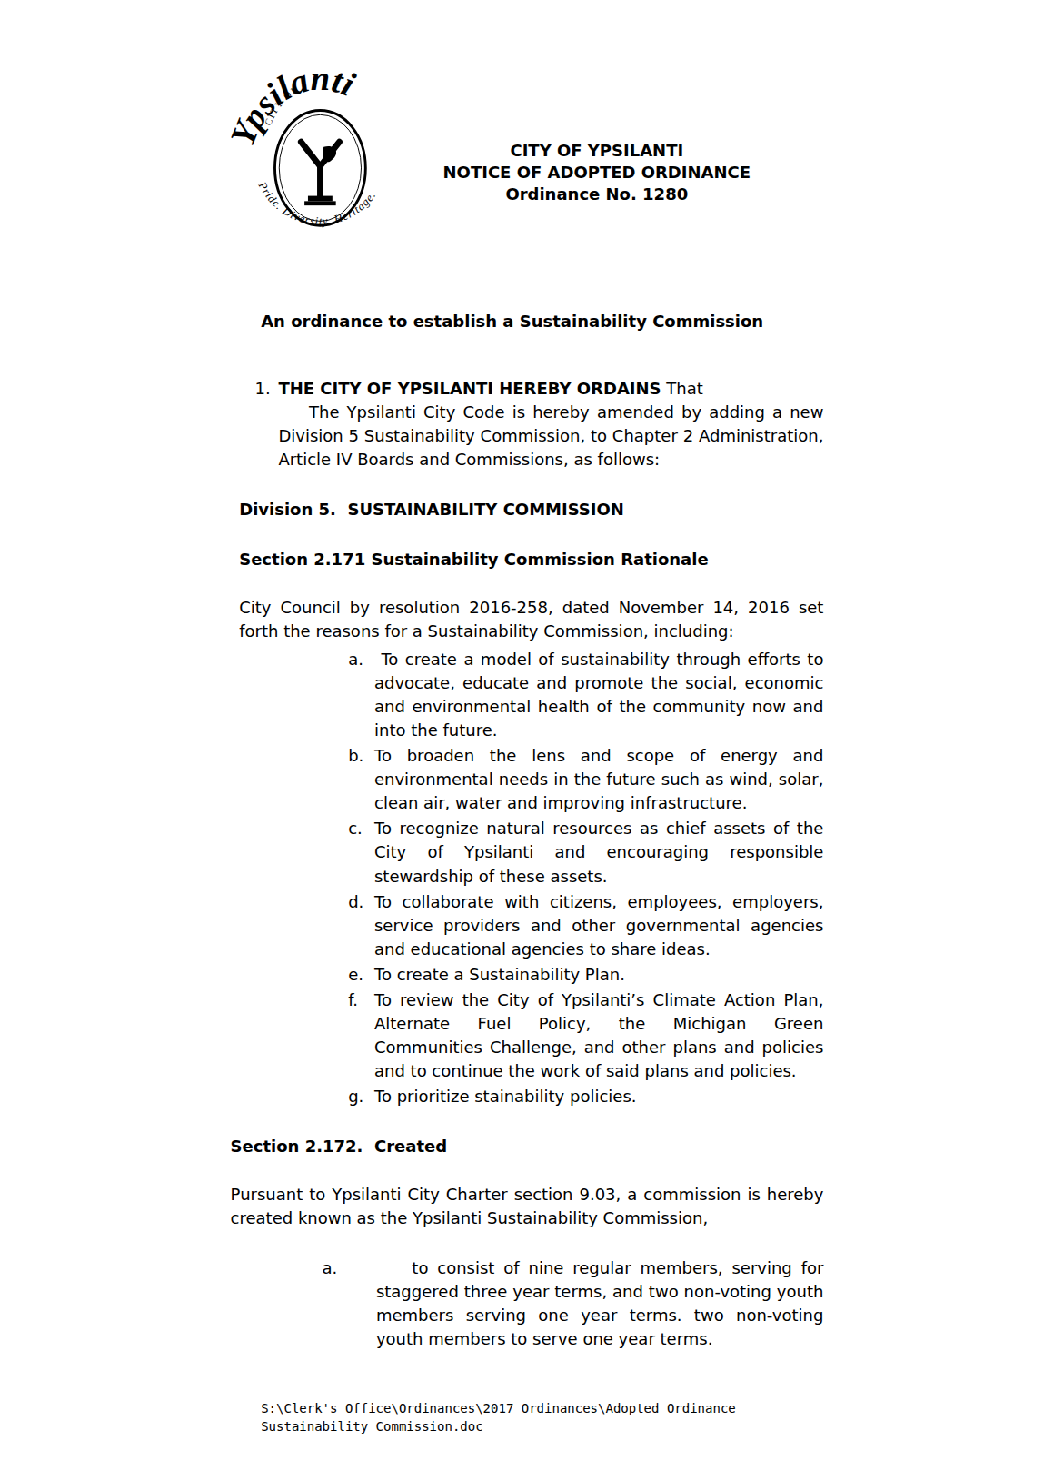Ypsilanti CITY OF Pride. Diversity. Heritage.
CITY OF YPSILANTI
NOTICE OF ADOPTED ORDINANCE
Ordinance No. 1280
An ordinance to establish a Sustainability Commission
1.
THE CITY OF YPSILANTI HEREBY ORDAINS That
The Ypsilanti City Code is hereby amended by adding a new Division 5 Sustainability Commission, to Chapter 2 Administration, Article IV Boards and Commissions, as follows:
Division 5. SUSTAINABILITY COMMISSION
Section 2.171 Sustainability Commission Rationale
City Council by resolution 2016-258, dated November 14, 2016 set forth the reasons for a Sustainability Commission, including:
a. To create a model of sustainability through efforts to advocate, educate and promote the social, economic and environmental health of the community now and into the future.
b. To broaden the lens and scope of energy and environmental needs in the future such as wind, solar, clean air, water and improving infrastructure.
c. To recognize natural resources as chief assets of the City of Ypsilanti and encouraging responsible stewardship of these assets.
d. To collaborate with citizens, employees, employers, service providers and other governmental agencies and educational agencies to share ideas.
e. To create a Sustainability Plan.
f. To review the City of Ypsilanti’s Climate Action Plan, Alternate Fuel Policy, the Michigan Green Communities Challenge, and other plans and policies and to continue the work of said plans and policies.
g. To prioritize stainability policies.
Section 2.172. Created
Pursuant to Ypsilanti City Charter section 9.03, a commission is hereby created known as the Ypsilanti Sustainability Commission,
a. to consist of nine regular members, serving for staggered three year terms, and two non-voting youth members serving one year terms. two non-voting youth members to serve one year terms.
S:\Clerk's Office\Ordinances\2017 Ordinances\Adopted Ordinance Sustainability Commission.doc